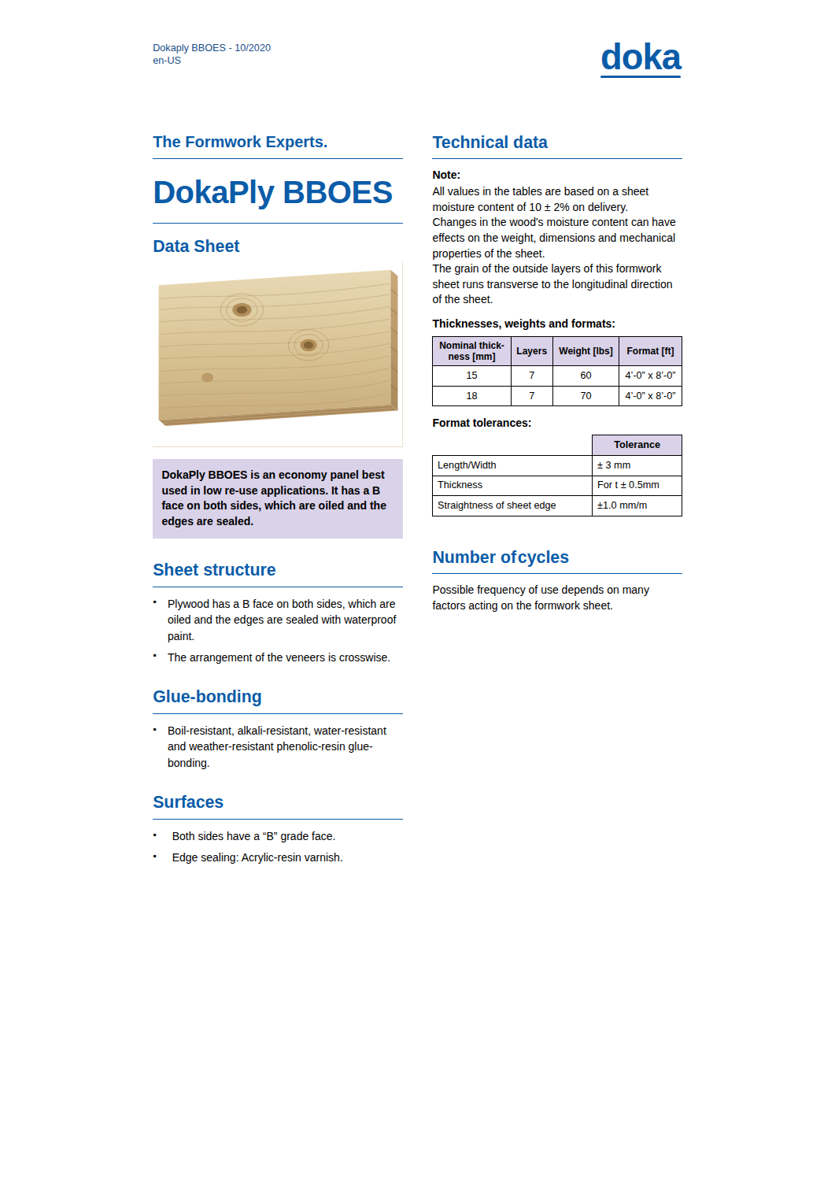Dokaply BBOES - 10/2020
en-US
doka
The Formwork Experts.
DokaPly BBOES
Data Sheet
DokaPly BBOES is an economy panel best used in low re-use applications. It has a B face on both sides, which are oiled and the edges are sealed.
Sheet structure
Plywood has a B face on both sides, which are oiled and the edges are sealed with waterproof paint.
The arrangement of the veneers is crosswise.
Glue-bonding
Boil-resistant, alkali-resistant, water-resistant and weather-resistant phenolic-resin glue-bonding.
Surfaces
Both sides have a “B” grade face.
Edge sealing: Acrylic-resin varnish.
Technical data
Note:
All values in the tables are based on a sheet moisture content of 10 ± 2% on delivery.
Changes in the wood's moisture content can have effects on the weight, dimensions and mechanical properties of the sheet.
The grain of the outside layers of this formwork sheet runs transverse to the longitudinal direction of the sheet.
Thicknesses, weights and formats:
| Nominal thick- ness [mm] | Layers | Weight [lbs] | Format [ft] |
| --- | --- | --- | --- |
| 15 | 7 | 60 | 4’-0” x 8’-0” |
| 18 | 7 | 70 | 4’-0” x 8’-0” |
Format tolerances:
| | Tolerance |
| Length/Width | ± 3 mm |
| Thickness | For t ± 0.5mm |
| Straightness of sheet edge | ±1.0 mm/m |
Number of cycles
Possible frequency of use depends on many factors acting on the formwork sheet.